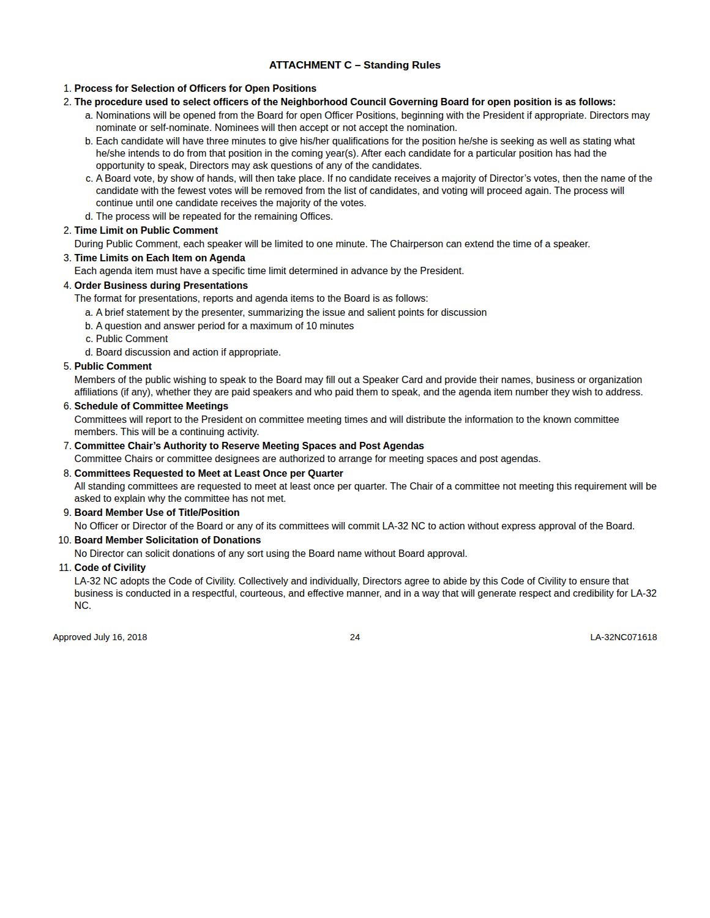ATTACHMENT C – Standing Rules
Process for Selection of Officers for Open Positions
The procedure used to select officers of the Neighborhood Council Governing Board for open position is as follows:
Nominations will be opened from the Board for open Officer Positions, beginning with the President if appropriate. Directors may nominate or self-nominate. Nominees will then accept or not accept the nomination.
Each candidate will have three minutes to give his/her qualifications for the position he/she is seeking as well as stating what he/she intends to do from that position in the coming year(s). After each candidate for a particular position has had the opportunity to speak, Directors may ask questions of any of the candidates.
A Board vote, by show of hands, will then take place. If no candidate receives a majority of Director’s votes, then the name of the candidate with the fewest votes will be removed from the list of candidates, and voting will proceed again. The process will continue until one candidate receives the majority of the votes.
The process will be repeated for the remaining Offices.
Time Limit on Public Comment
During Public Comment, each speaker will be limited to one minute. The Chairperson can extend the time of a speaker.
Time Limits on Each Item on Agenda
Each agenda item must have a specific time limit determined in advance by the President.
Order Business during Presentations
The format for presentations, reports and agenda items to the Board is as follows:
A brief statement by the presenter, summarizing the issue and salient points for discussion
A question and answer period for a maximum of 10 minutes
Public Comment
Board discussion and action if appropriate.
Public Comment
Members of the public wishing to speak to the Board may fill out a Speaker Card and provide their names, business or organization affiliations (if any), whether they are paid speakers and who paid them to speak, and the agenda item number they wish to address.
Schedule of Committee Meetings
Committees will report to the President on committee meeting times and will distribute the information to the known committee members. This will be a continuing activity.
Committee Chair’s Authority to Reserve Meeting Spaces and Post Agendas
Committee Chairs or committee designees are authorized to arrange for meeting spaces and post agendas.
Committees Requested to Meet at Least Once per Quarter
All standing committees are requested to meet at least once per quarter. The Chair of a committee not meeting this requirement will be asked to explain why the committee has not met.
Board Member Use of Title/Position
No Officer or Director of the Board or any of its committees will commit LA-32 NC to action without express approval of the Board.
Board Member Solicitation of Donations
No Director can solicit donations of any sort using the Board name without Board approval.
Code of Civility
LA-32 NC adopts the Code of Civility. Collectively and individually, Directors agree to abide by this Code of Civility to ensure that business is conducted in a respectful, courteous, and effective manner, and in a way that will generate respect and credibility for LA-32 NC.
Approved July 16, 2018
24
LA-32NC071618